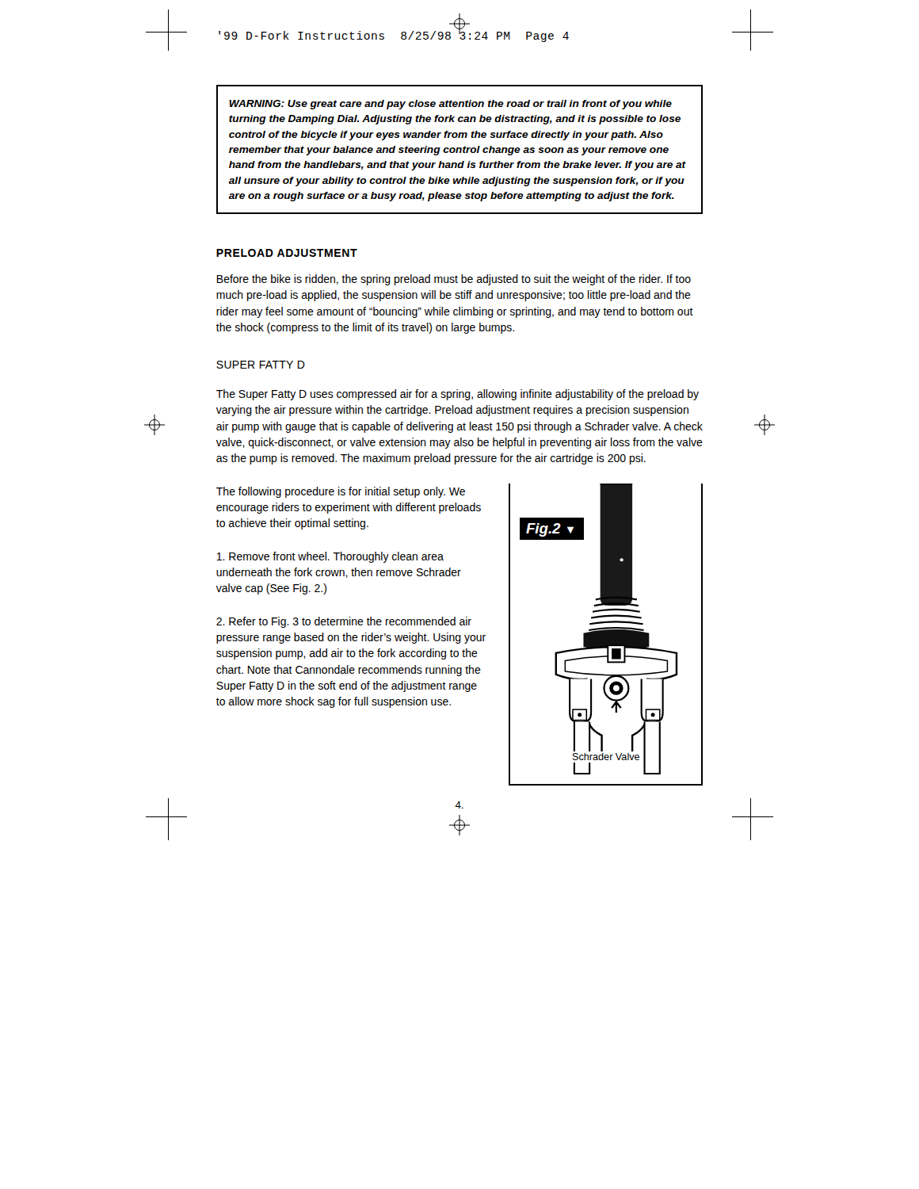'99 D-Fork Instructions 8/25/98 3:24 PM Page 4
WARNING: Use great care and pay close attention the road or trail in front of you while turning the Damping Dial. Adjusting the fork can be distracting, and it is possible to lose control of the bicycle if your eyes wander from the surface directly in your path. Also remember that your balance and steering control change as soon as your remove one hand from the handlebars, and that your hand is further from the brake lever. If you are at all unsure of your ability to control the bike while adjusting the suspension fork, or if you are on a rough surface or a busy road, please stop before attempting to adjust the fork.
PRELOAD ADJUSTMENT
Before the bike is ridden, the spring preload must be adjusted to suit the weight of the rider. If too much pre-load is applied, the suspension will be stiff and unresponsive; too little pre-load and the rider may feel some amount of “bouncing” while climbing or sprinting, and may tend to bottom out the shock (compress to the limit of its travel) on large bumps.
SUPER FATTY D
The Super Fatty D uses compressed air for a spring, allowing infinite adjustability of the preload by varying the air pressure within the cartridge. Preload adjustment requires a precision suspension air pump with gauge that is capable of delivering at least 150 psi through a Schrader valve. A check valve, quick-disconnect, or valve extension may also be helpful in preventing air loss from the valve as the pump is removed. The maximum preload pressure for the air cartridge is 200 psi.
The following procedure is for initial setup only. We encourage riders to experiment with different preloads to achieve their optimal setting.
1. Remove front wheel. Thoroughly clean area underneath the fork crown, then remove Schrader valve cap (See Fig. 2.)
2. Refer to Fig. 3 to determine the recommended air pressure range based on the rider’s weight. Using your suspension pump, add air to the fork according to the chart. Note that Cannondale recommends running the Super Fatty D in the soft end of the adjustment range to allow more shock sag for full suspension use.
Fig.2 ▼
Schrader Valve
4.